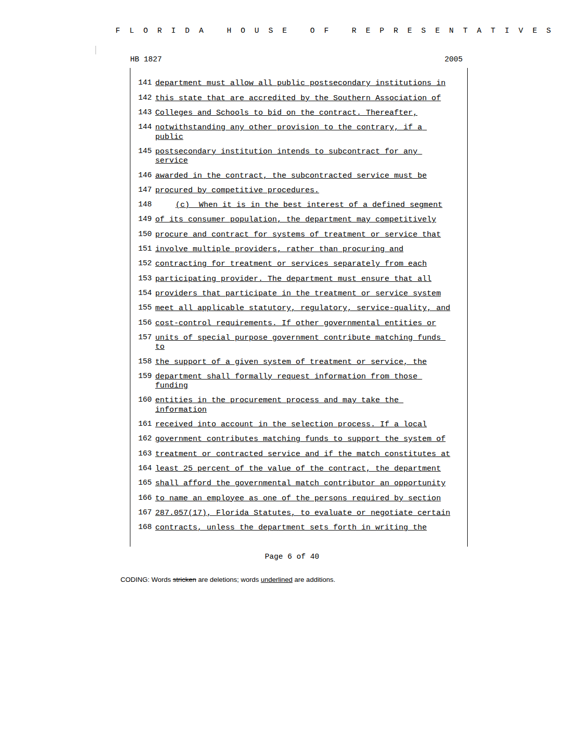F L O R I D A H O U S E O F R E P R E S E N T A T I V E S
HB 1827 2005
department must allow all public postsecondary institutions in
this state that are accredited by the Southern Association of
Colleges and Schools to bid on the contract. Thereafter,
notwithstanding any other provision to the contrary, if a public
postsecondary institution intends to subcontract for any service
awarded in the contract, the subcontracted service must be
procured by competitive procedures.
(c) When it is in the best interest of a defined segment
of its consumer population, the department may competitively
procure and contract for systems of treatment or service that
involve multiple providers, rather than procuring and
contracting for treatment or services separately from each
participating provider. The department must ensure that all
providers that participate in the treatment or service system
meet all applicable statutory, regulatory, service-quality, and
cost-control requirements. If other governmental entities or
units of special purpose government contribute matching funds to
the support of a given system of treatment or service, the
department shall formally request information from those funding
entities in the procurement process and may take the information
received into account in the selection process. If a local
government contributes matching funds to support the system of
treatment or contracted service and if the match constitutes at
least 25 percent of the value of the contract, the department
shall afford the governmental match contributor an opportunity
to name an employee as one of the persons required by section
287.057(17), Florida Statutes, to evaluate or negotiate certain
contracts, unless the department sets forth in writing the
Page 6 of 40
CODING: Words stricken are deletions; words underlined are additions.